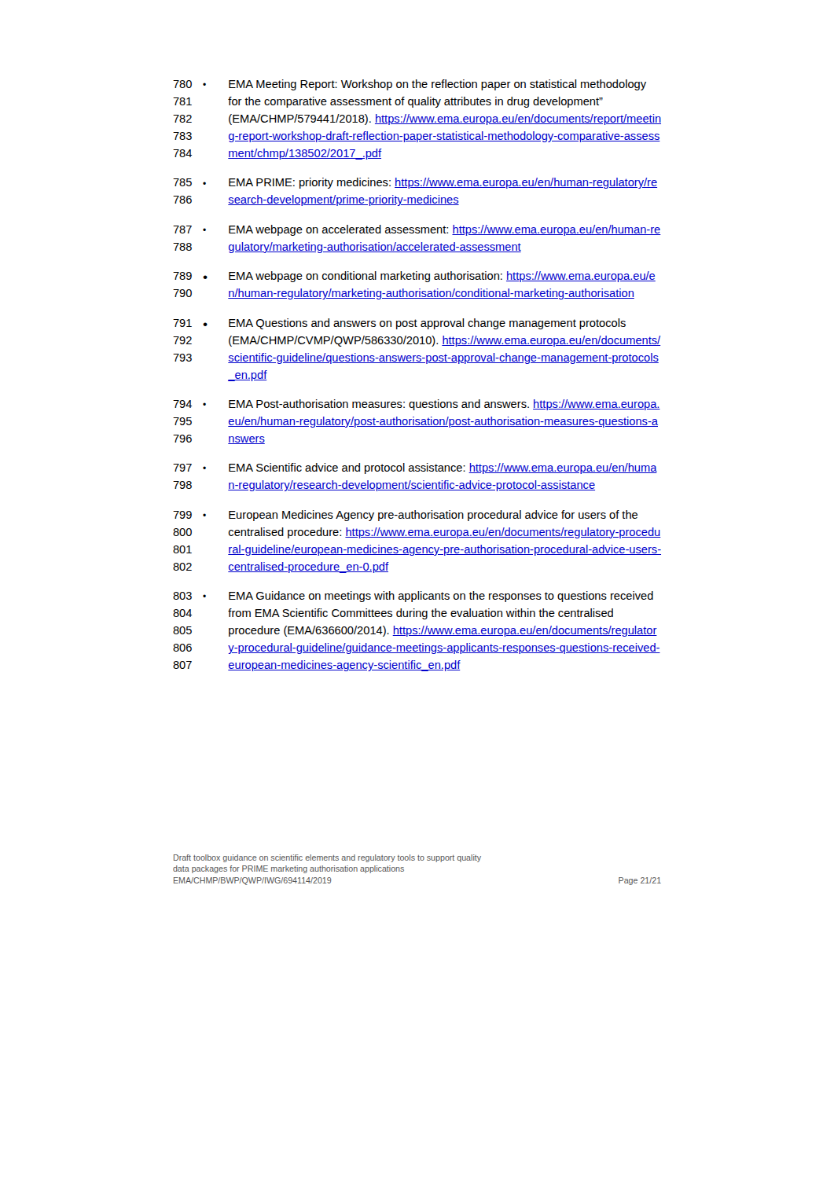780 781 782 783 784 EMA Meeting Report: Workshop on the reflection paper on statistical methodology for the comparative assessment of quality attributes in drug development” (EMA/CHMP/579441/2018). https://www.ema.europa.eu/en/documents/report/meeting-report-workshop-draft-reflection-paper-statistical-methodology-comparative-assessment/chmp/138502/2017_.pdf
785 786 EMA PRIME: priority medicines: https://www.ema.europa.eu/en/human-regulatory/research-development/prime-priority-medicines
787 788 EMA webpage on accelerated assessment: https://www.ema.europa.eu/en/human-regulatory/marketing-authorisation/accelerated-assessment
789 790 EMA webpage on conditional marketing authorisation: https://www.ema.europa.eu/en/human-regulatory/marketing-authorisation/conditional-marketing-authorisation
791 792 793 EMA Questions and answers on post approval change management protocols (EMA/CHMP/CVMP/QWP/586330/2010). https://www.ema.europa.eu/en/documents/scientific-guideline/questions-answers-post-approval-change-management-protocols_en.pdf
794 795 796 EMA Post-authorisation measures: questions and answers. https://www.ema.europa.eu/en/human-regulatory/post-authorisation/post-authorisation-measures-questions-answers
797 798 EMA Scientific advice and protocol assistance: https://www.ema.europa.eu/en/human-regulatory/research-development/scientific-advice-protocol-assistance
799 800 801 802 European Medicines Agency pre-authorisation procedural advice for users of the centralised procedure: https://www.ema.europa.eu/en/documents/regulatory-procedural-guideline/european-medicines-agency-pre-authorisation-procedural-advice-users-centralised-procedure_en-0.pdf
803 804 805 806 807 EMA Guidance on meetings with applicants on the responses to questions received from EMA Scientific Committees during the evaluation within the centralised procedure (EMA/636600/2014). https://www.ema.europa.eu/en/documents/regulatory-procedural-guideline/guidance-meetings-applicants-responses-questions-received-european-medicines-agency-scientific_en.pdf
Draft toolbox guidance on scientific elements and regulatory tools to support quality
data packages for PRIME marketing authorisation applications
EMA/CHMP/BWP/QWP/IWG/694114/2019
Page 21/21